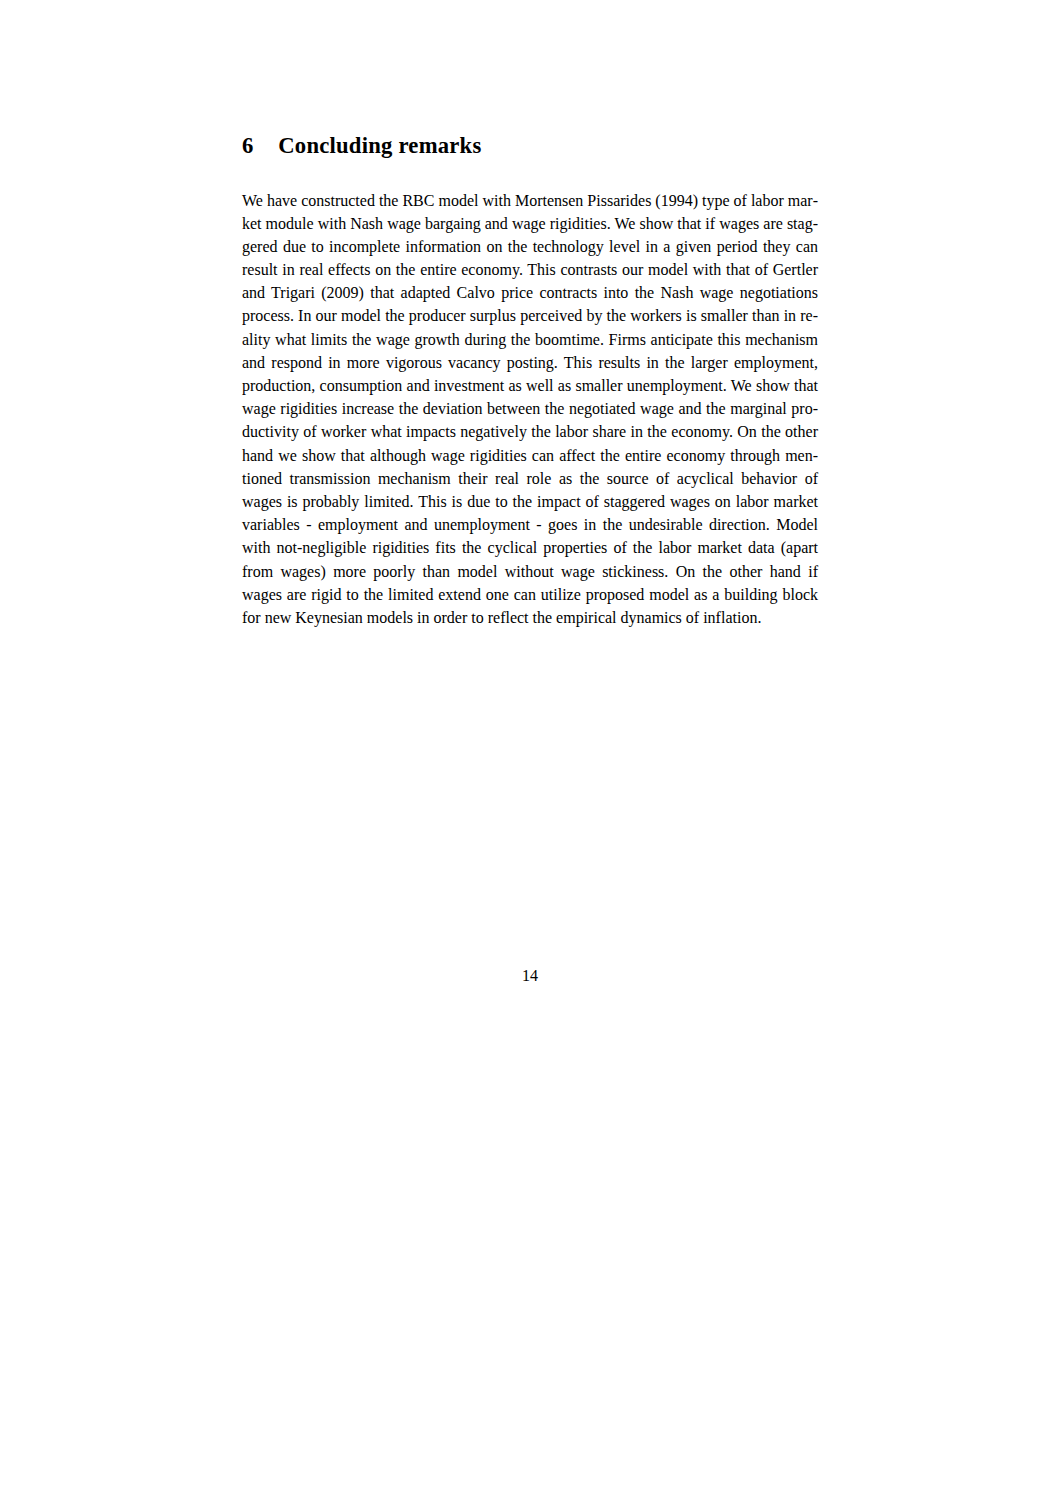6 Concluding remarks
We have constructed the RBC model with Mortensen Pissarides (1994) type of labor market module with Nash wage bargaing and wage rigidities. We show that if wages are staggered due to incomplete information on the technology level in a given period they can result in real effects on the entire economy. This contrasts our model with that of Gertler and Trigari (2009) that adapted Calvo price contracts into the Nash wage negotiations process. In our model the producer surplus perceived by the workers is smaller than in reality what limits the wage growth during the boomtime. Firms anticipate this mechanism and respond in more vigorous vacancy posting. This results in the larger employment, production, consumption and investment as well as smaller unemployment. We show that wage rigidities increase the deviation between the negotiated wage and the marginal productivity of worker what impacts negatively the labor share in the economy. On the other hand we show that although wage rigidities can affect the entire economy through mentioned transmission mechanism their real role as the source of acyclical behavior of wages is probably limited. This is due to the impact of staggered wages on labor market variables - employment and unemployment - goes in the undesirable direction. Model with not-negligible rigidities fits the cyclical properties of the labor market data (apart from wages) more poorly than model without wage stickiness. On the other hand if wages are rigid to the limited extend one can utilize proposed model as a building block for new Keynesian models in order to reflect the empirical dynamics of inflation.
14